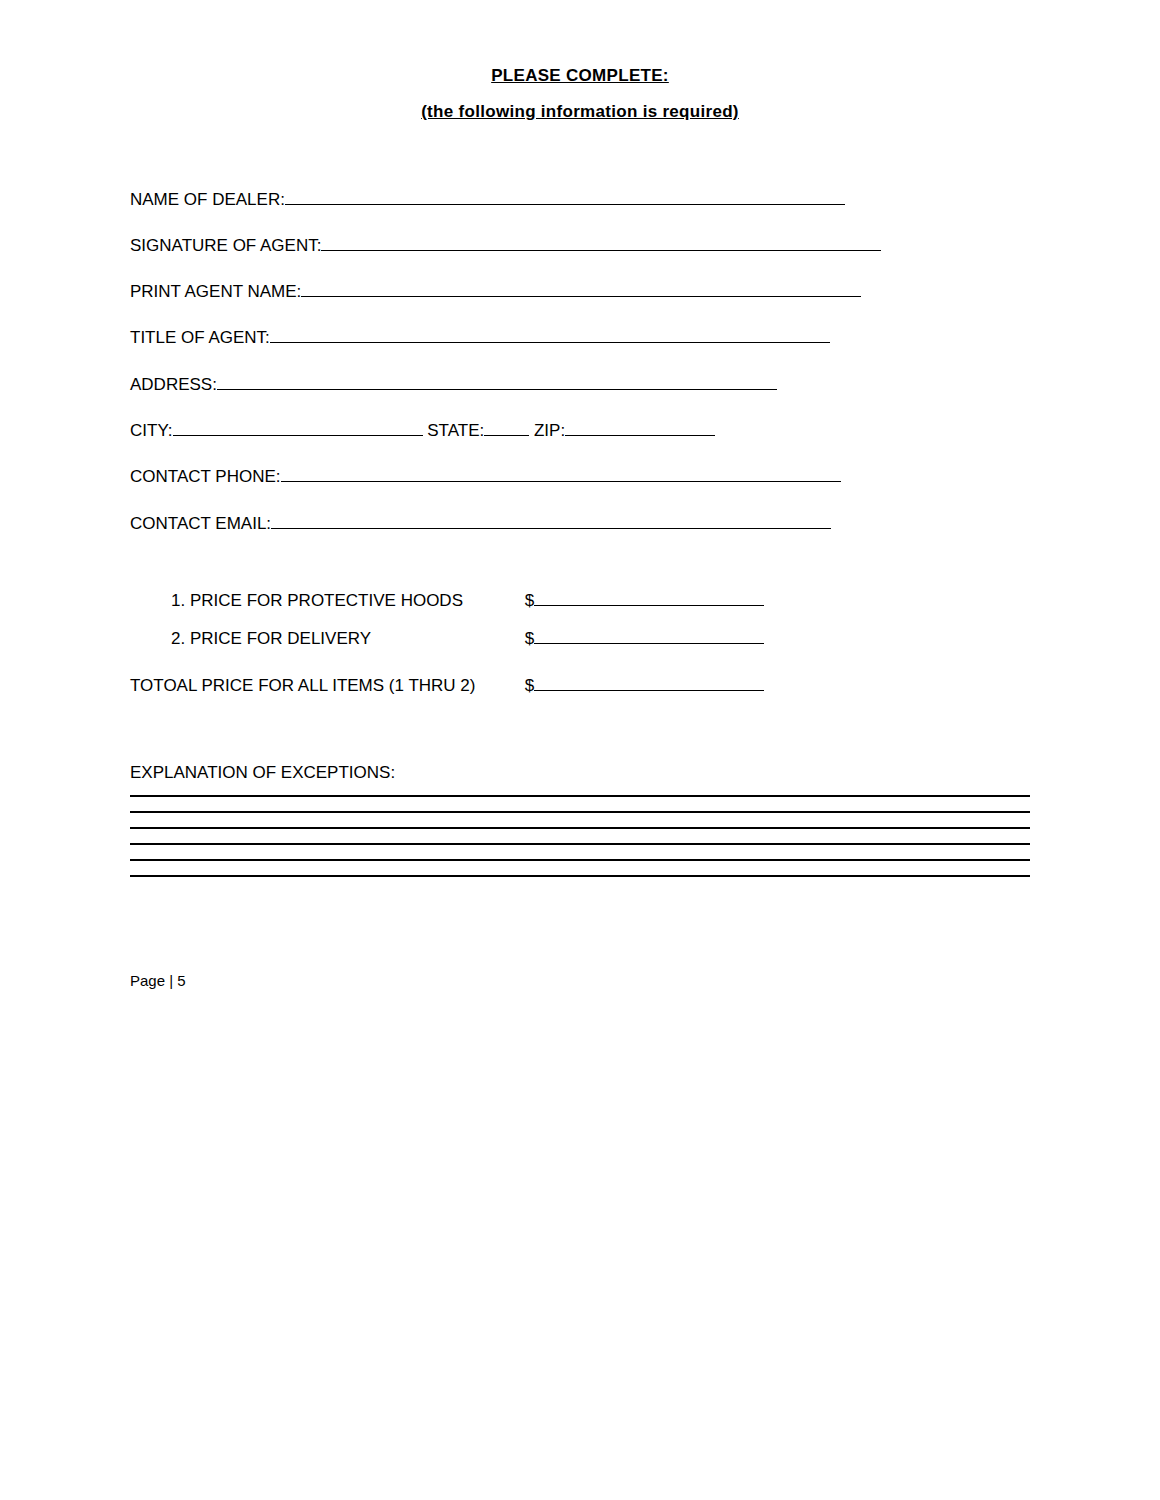PLEASE COMPLETE:
(the following information is required)
NAME OF DEALER:
SIGNATURE OF AGENT:
PRINT AGENT NAME:
TITLE OF AGENT:
ADDRESS:
CITY: STATE: ZIP:
CONTACT PHONE:
CONTACT EMAIL:
PRICE FOR PROTECTIVE HOODS $
PRICE FOR DELIVERY $
TOTOAL PRICE FOR ALL ITEMS (1 THRU 2) $
EXPLANATION OF EXCEPTIONS:
Page | 5